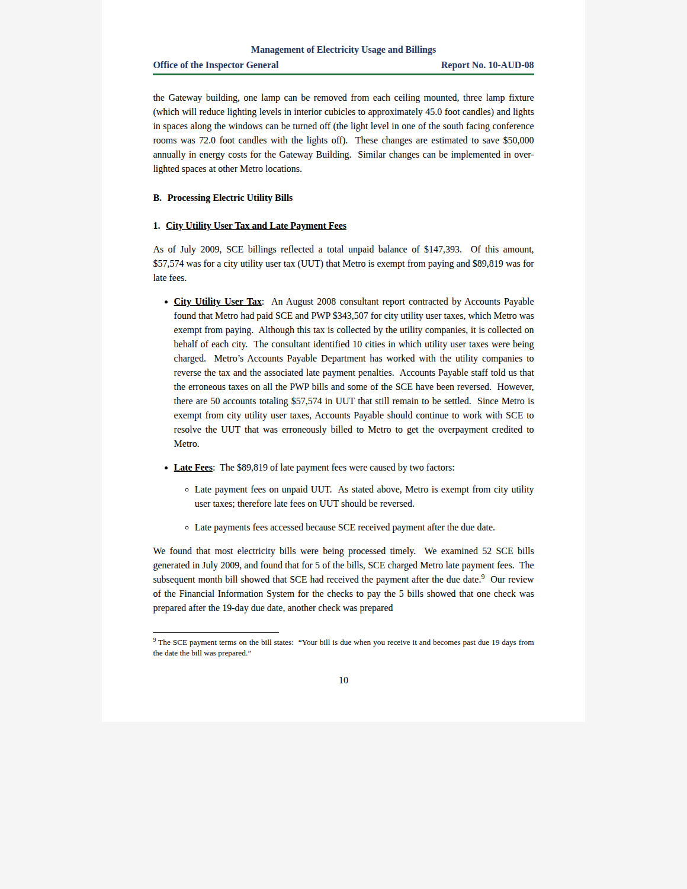Management of Electricity Usage and Billings
Office of the Inspector General Report No. 10-AUD-08
the Gateway building, one lamp can be removed from each ceiling mounted, three lamp fixture (which will reduce lighting levels in interior cubicles to approximately 45.0 foot candles) and lights in spaces along the windows can be turned off (the light level in one of the south facing conference rooms was 72.0 foot candles with the lights off). These changes are estimated to save $50,000 annually in energy costs for the Gateway Building. Similar changes can be implemented in over-lighted spaces at other Metro locations.
B. Processing Electric Utility Bills
1. City Utility User Tax and Late Payment Fees
As of July 2009, SCE billings reflected a total unpaid balance of $147,393. Of this amount, $57,574 was for a city utility user tax (UUT) that Metro is exempt from paying and $89,819 was for late fees.
City Utility User Tax: An August 2008 consultant report contracted by Accounts Payable found that Metro had paid SCE and PWP $343,507 for city utility user taxes, which Metro was exempt from paying. Although this tax is collected by the utility companies, it is collected on behalf of each city. The consultant identified 10 cities in which utility user taxes were being charged. Metro’s Accounts Payable Department has worked with the utility companies to reverse the tax and the associated late payment penalties. Accounts Payable staff told us that the erroneous taxes on all the PWP bills and some of the SCE have been reversed. However, there are 50 accounts totaling $57,574 in UUT that still remain to be settled. Since Metro is exempt from city utility user taxes, Accounts Payable should continue to work with SCE to resolve the UUT that was erroneously billed to Metro to get the overpayment credited to Metro.
Late Fees: The $89,819 of late payment fees were caused by two factors:
Late payment fees on unpaid UUT. As stated above, Metro is exempt from city utility user taxes; therefore late fees on UUT should be reversed.
Late payments fees accessed because SCE received payment after the due date.
We found that most electricity bills were being processed timely. We examined 52 SCE bills generated in July 2009, and found that for 5 of the bills, SCE charged Metro late payment fees. The subsequent month bill showed that SCE had received the payment after the due date.9 Our review of the Financial Information System for the checks to pay the 5 bills showed that one check was prepared after the 19-day due date, another check was prepared
9 The SCE payment terms on the bill states: “Your bill is due when you receive it and becomes past due 19 days from the date the bill was prepared.”
10